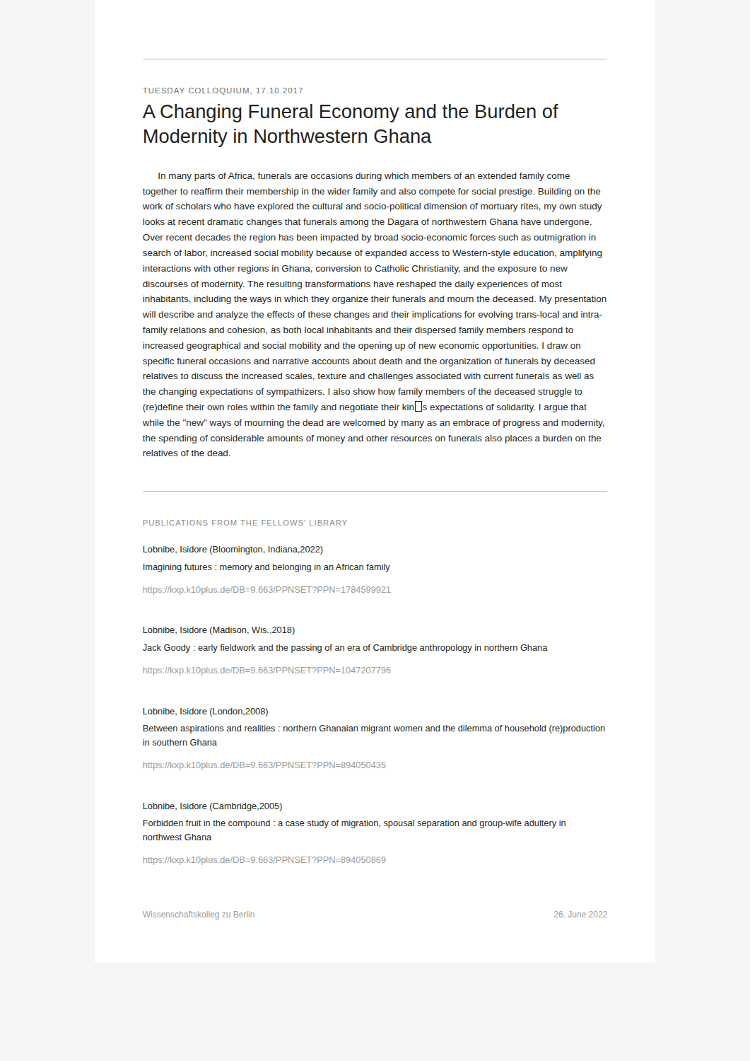Tuesday Colloquium, 17.10.2017
A Changing Funeral Economy and the Burden of Modernity in Northwestern Ghana
In many parts of Africa, funerals are occasions during which members of an extended family come together to reaffirm their membership in the wider family and also compete for social prestige. Building on the work of scholars who have explored the cultural and socio-political dimension of mortuary rites, my own study looks at recent dramatic changes that funerals among the Dagara of northwestern Ghana have undergone. Over recent decades the region has been impacted by broad socio-economic forces such as outmigration in search of labor, increased social mobility because of expanded access to Western-style education, amplifying interactions with other regions in Ghana, conversion to Catholic Christianity, and the exposure to new discourses of modernity. The resulting transformations have reshaped the daily experiences of most inhabitants, including the ways in which they organize their funerals and mourn the deceased. My presentation will describe and analyze the effects of these changes and their implications for evolving trans-local and intra-family relations and cohesion, as both local inhabitants and their dispersed family members respond to increased geographical and social mobility and the opening up of new economic opportunities. I draw on specific funeral occasions and narrative accounts about death and the organization of funerals by deceased relatives to discuss the increased scales, texture and challenges associated with current funerals as well as the changing expectations of sympathizers. I also show how family members of the deceased struggle to (re)define their own roles within the family and negotiate their kin s expectations of solidarity. I argue that while the "new" ways of mourning the dead are welcomed by many as an embrace of progress and modernity, the spending of considerable amounts of money and other resources on funerals also places a burden on the relatives of the dead.
Publications from the Fellows' Library
Lobnibe, Isidore (Bloomington, Indiana,2022)
Imagining futures : memory and belonging in an African family
https://kxp.k10plus.de/DB=9.663/PPNSET?PPN=1784599921
Lobnibe, Isidore (Madison, Wis.,2018)
Jack Goody : early fieldwork and the passing of an era of Cambridge anthropology in northern Ghana
https://kxp.k10plus.de/DB=9.663/PPNSET?PPN=1047207796
Lobnibe, Isidore (London,2008)
Between aspirations and realities : northern Ghanaian migrant women and the dilemma of household (re)production in southern Ghana
https://kxp.k10plus.de/DB=9.663/PPNSET?PPN=894050435
Lobnibe, Isidore (Cambridge,2005)
Forbidden fruit in the compound : a case study of migration, spousal separation and group-wife adultery in northwest Ghana
https://kxp.k10plus.de/DB=9.663/PPNSET?PPN=894050869
Wissenschaftskolleg zu Berlin 26. June 2022